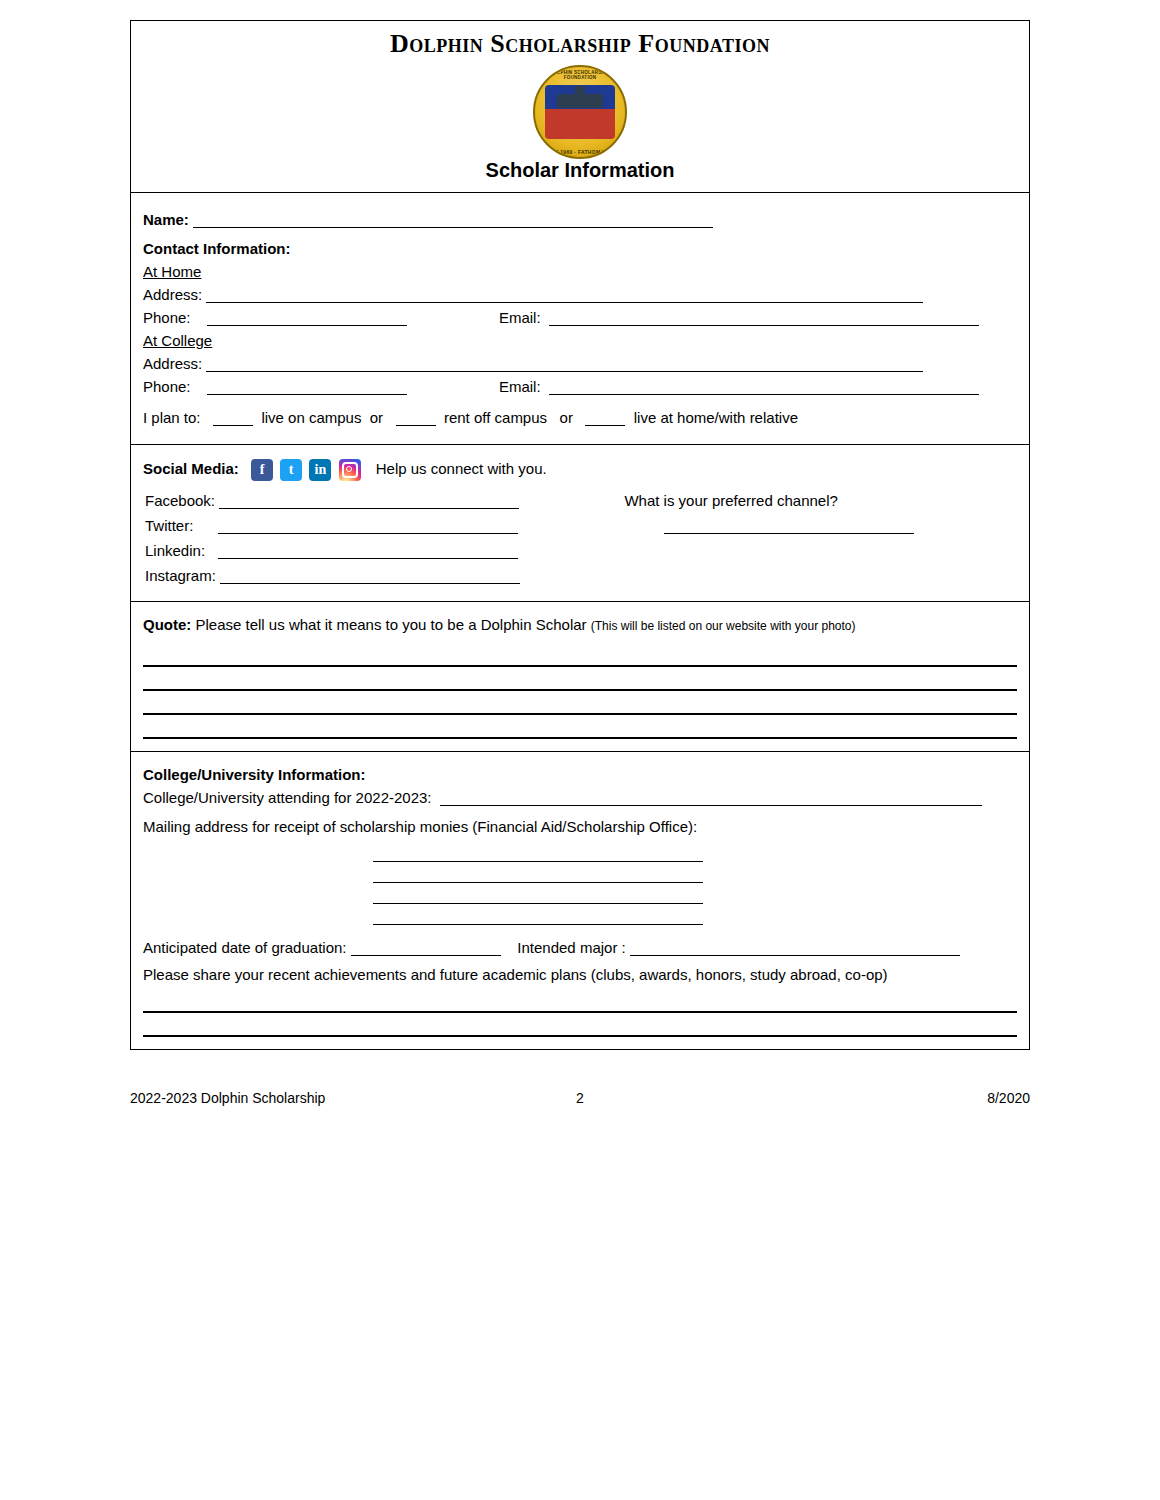Dolphin Scholarship Foundation
DOLPHIN SCHOLARSHIP FOUNDATION
SINCE 1960 · FATHOM THAT!
Scholar Information
Name:
Contact Information:
At Home
Address:
Phone: Email:
At College
Address:
Phone: Email:
I plan to: live on campus or rent off campus or live at home/with relative
Social Media: f t in Help us connect with you.
| Facebook: | What is your preferred channel? |
| Twitter: | |
| Linkedin: | |
| Instagram: | |
Quote: Please tell us what it means to you to be a Dolphin Scholar (This will be listed on our website with your photo)
College/University Information:
College/University attending for 2022-2023:
Mailing address for receipt of scholarship monies (Financial Aid/Scholarship Office):
Anticipated date of graduation: Intended major :
Please share your recent achievements and future academic plans (clubs, awards, honors, study abroad, co-op)
2022-2023 Dolphin Scholarship
2
8/2020